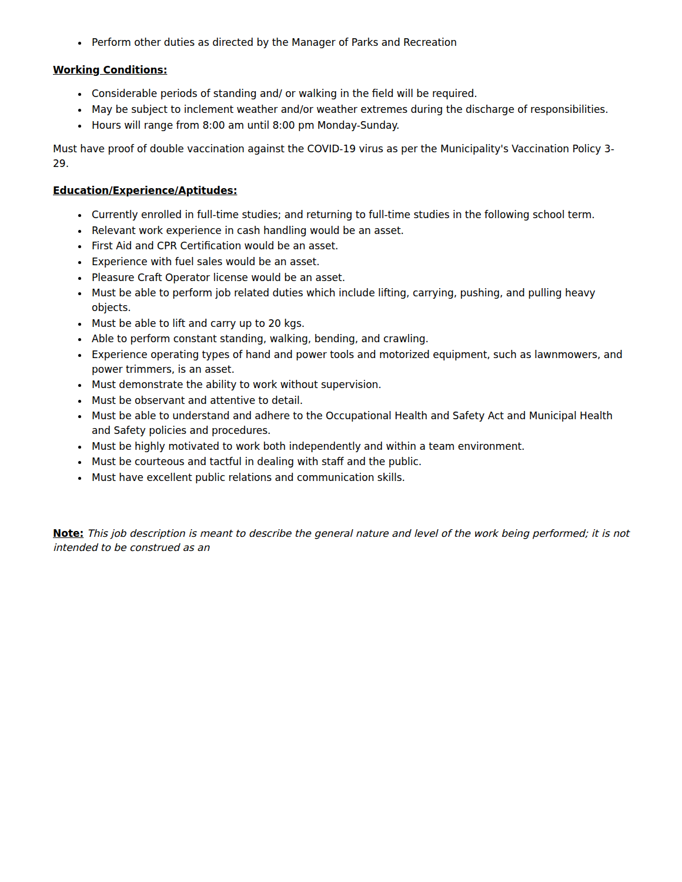Perform other duties as directed by the Manager of Parks and Recreation
Working Conditions:
Considerable periods of standing and/ or walking in the field will be required.
May be subject to inclement weather and/or weather extremes during the discharge of responsibilities.
Hours will range from 8:00 am until 8:00 pm Monday-Sunday.
Must have proof of double vaccination against the COVID-19 virus as per the Municipality's Vaccination Policy 3-29.
Education/Experience/Aptitudes:
Currently enrolled in full-time studies; and returning to full-time studies in the following school term.
Relevant work experience in cash handling would be an asset.
First Aid and CPR Certification would be an asset.
Experience with fuel sales would be an asset.
Pleasure Craft Operator license would be an asset.
Must be able to perform job related duties which include lifting, carrying, pushing, and pulling heavy objects.
Must be able to lift and carry up to 20 kgs.
Able to perform constant standing, walking, bending, and crawling.
Experience operating types of hand and power tools and motorized equipment, such as lawnmowers, and power trimmers, is an asset.
Must demonstrate the ability to work without supervision.
Must be observant and attentive to detail.
Must be able to understand and adhere to the Occupational Health and Safety Act and Municipal Health and Safety policies and procedures.
Must be highly motivated to work both independently and within a team environment.
Must be courteous and tactful in dealing with staff and the public.
Must have excellent public relations and communication skills.
Note: This job description is meant to describe the general nature and level of the work being performed; it is not intended to be construed as an